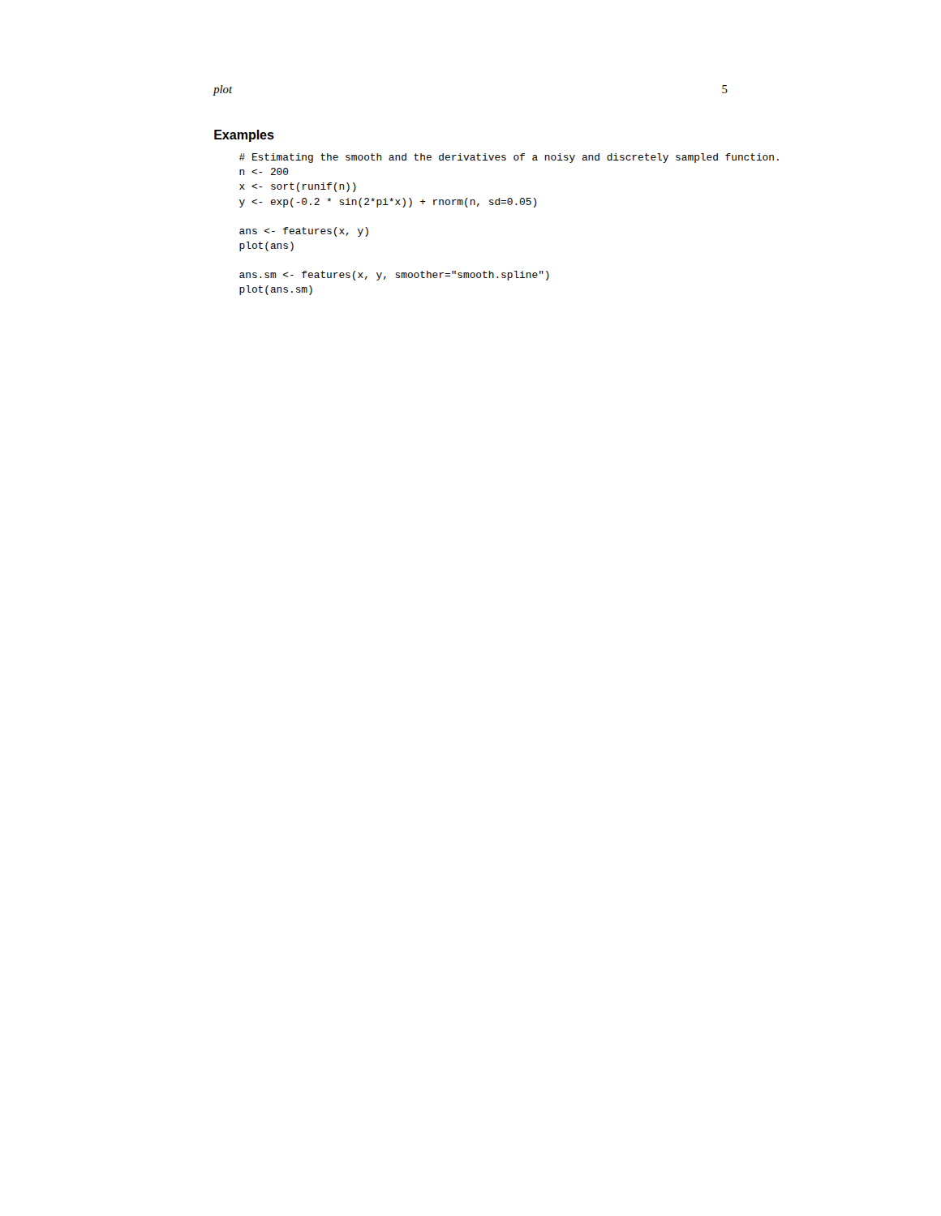plot 5
Examples
# Estimating the smooth and the derivatives of a noisy and discretely sampled function.
n <- 200
x <- sort(runif(n))
y <- exp(-0.2 * sin(2*pi*x)) + rnorm(n, sd=0.05)

ans <- features(x, y)
plot(ans)

ans.sm <- features(x, y, smoother="smooth.spline")
plot(ans.sm)